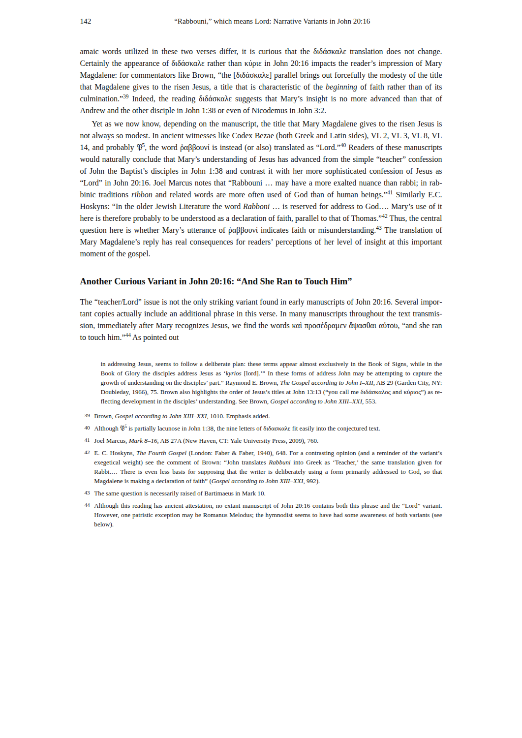142 “Rabbouni,” which means Lord: Narrative Variants in John 20:16
amaic words utilized in these two verses differ, it is curious that the διδάσκαλε translation does not change. Certainly the appearance of διδάσκαλε rather than κύριε in John 20:16 impacts the reader’s impression of Mary Magdalene: for commentators like Brown, “the [διδάσκαλε] parallel brings out forcefully the modesty of the title that Magdalene gives to the risen Jesus, a title that is characteristic of the beginning of faith rather than of its culmination.”39 Indeed, the reading διδάσκαλε suggests that Mary’s insight is no more advanced than that of Andrew and the other disciple in John 1:38 or even of Nicodemus in John 3:2.
Yet as we now know, depending on the manuscript, the title that Mary Magdalene gives to the risen Jesus is not always so modest. In ancient witnesses like Codex Bezae (both Greek and Latin sides), VL 2, VL 3, VL 8, VL 14, and probably 𝔓5, the word ῥαββουνί is instead (or also) translated as “Lord.”40 Readers of these manuscripts would naturally conclude that Mary’s understanding of Jesus has advanced from the simple “teacher” confession of John the Baptist’s disciples in John 1:38 and contrast it with her more sophisticated confession of Jesus as “Lord” in John 20:16. Joel Marcus notes that “Rabbouni … may have a more exalted nuance than rabbi; in rabbinic traditions ribbon and related words are more often used of God than of human beings.”41 Similarly E.C. Hoskyns: “In the older Jewish Literature the word Rabboni … is reserved for address to God…. Mary’s use of it here is therefore probably to be understood as a declaration of faith, parallel to that of Thomas.”42 Thus, the central question here is whether Mary’s utterance of ῥαββουνί indicates faith or misunderstanding.43 The translation of Mary Magdalene’s reply has real consequences for readers’ perceptions of her level of insight at this important moment of the gospel.
Another Curious Variant in John 20:16: “And She Ran to Touch Him”
The “teacher/Lord” issue is not the only striking variant found in early manuscripts of John 20:16. Several important copies actually include an additional phrase in this verse. In many manuscripts throughout the text transmission, immediately after Mary recognizes Jesus, we find the words καὶ προσέδραμεν ἅψασθαι αὐτοῦ, “and she ran to touch him.”44 As pointed out
in addressing Jesus, seems to follow a deliberate plan: these terms appear almost exclusively in the Book of Signs, while in the Book of Glory the disciples address Jesus as ‘kyrios [lord].’” In these forms of address John may be attempting to capture the growth of understanding on the disciples’ part.” Raymond E. Brown, The Gospel according to John I–XII, AB 29 (Garden City, NY: Doubleday, 1966), 75. Brown also highlights the order of Jesus’s titles at John 13:13 (“you call me διδάσκαλος and κύριος”) as reflecting development in the disciples’ understanding. See Brown, Gospel according to John XIII–XXI, 553.
39 Brown, Gospel according to John XIII–XXI, 1010. Emphasis added.
40 Although 𝔓5 is partially lacunose in John 1:38, the nine letters of διδασκαλε fit easily into the conjectured text.
41 Joel Marcus, Mark 8–16, AB 27A (New Haven, CT: Yale University Press, 2009), 760.
42 E. C. Hoskyns, The Fourth Gospel (London: Faber & Faber, 1940), 648. For a contrasting opinion (and a reminder of the variant’s exegetical weight) see the comment of Brown: “John translates Rabbuni into Greek as ‘Teacher,’ the same translation given for Rabbi.… There is even less basis for supposing that the writer is deliberately using a form primarily addressed to God, so that Magdalene is making a declaration of faith” (Gospel according to John XIII–XXI, 992).
43 The same question is necessarily raised of Bartimaeus in Mark 10.
44 Although this reading has ancient attestation, no extant manuscript of John 20:16 contains both this phrase and the “Lord” variant. However, one patristic exception may be Romanus Melodus; the hymnodist seems to have had some awareness of both variants (see below).